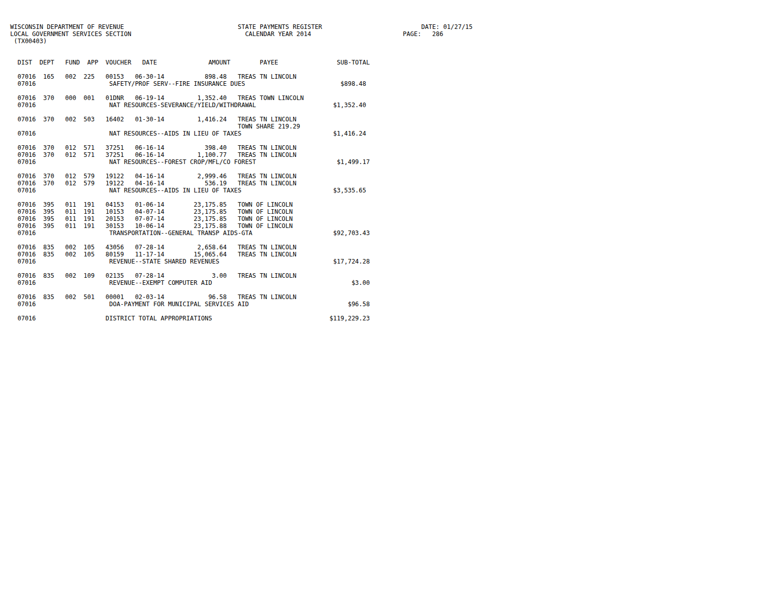WISCONSIN DEPARTMENT OF REVENUE                               STATE PAYMENTS REGISTER                           DATE: 01/27/15
LOCAL GOVERNMENT SERVICES SECTION                               CALENDAR YEAR 2014                         PAGE:   286
 (TX00403)


  DIST  DEPT   FUND  APP  VOUCHER   DATE              AMOUNT        PAYEE                SUB-TOTAL

  07016  165   002  225   00153   06-30-14           898.48   TREAS TN LINCOLN
  07016                    SAFETY/PROF SERV--FIRE INSURANCE DUES                          $898.48

  07016  370   000  001   01DNR   06-19-14         1,352.40   TREAS TOWN LINCOLN
  07016                    NAT RESOURCES-SEVERANCE/YIELD/WITHDRAWAL                     $1,352.40

  07016  370   002  503   16402   01-30-14         1,416.24   TREAS TN LINCOLN
                                                              TOWN SHARE 219.29
  07016                    NAT RESOURCES--AIDS IN LIEU OF TAXES                         $1,416.24

  07016  370   012  571   37251   06-16-14           398.40   TREAS TN LINCOLN
  07016  370   012  571   37251   06-16-14         1,100.77   TREAS TN LINCOLN
  07016                    NAT RESOURCES--FOREST CROP/MFL/CO FOREST                      $1,499.17

  07016  370   012  579   19122   04-16-14         2,999.46   TREAS TN LINCOLN
  07016  370   012  579   19122   04-16-14           536.19   TREAS TN LINCOLN
  07016                    NAT RESOURCES--AIDS IN LIEU OF TAXES                         $3,535.65

  07016  395   011  191   04153   01-06-14        23,175.85   TOWN OF LINCOLN
  07016  395   011  191   10153   04-07-14        23,175.85   TOWN OF LINCOLN
  07016  395   011  191   20153   07-07-14        23,175.85   TOWN OF LINCOLN
  07016  395   011  191   30153   10-06-14        23,175.88   TOWN OF LINCOLN
  07016                    TRANSPORTATION--GENERAL TRANSP AIDS-GTA                      $92,703.43

  07016  835   002  105   43056   07-28-14         2,658.64   TREAS TN LINCOLN
  07016  835   002  105   80159   11-17-14        15,065.64   TREAS TN LINCOLN
  07016                    REVENUE--STATE SHARED REVENUES                               $17,724.28

  07016  835   002  109   02135   07-28-14             3.00   TREAS TN LINCOLN
  07016                    REVENUE--EXEMPT COMPUTER AID                                      $3.00

  07016  835   002  501   00001   02-03-14            96.58   TREAS TN LINCOLN
  07016                    DOA-PAYMENT FOR MUNICIPAL SERVICES AID                           $96.58

  07016                   DISTRICT TOTAL APPROPRIATIONS                                $119,229.23